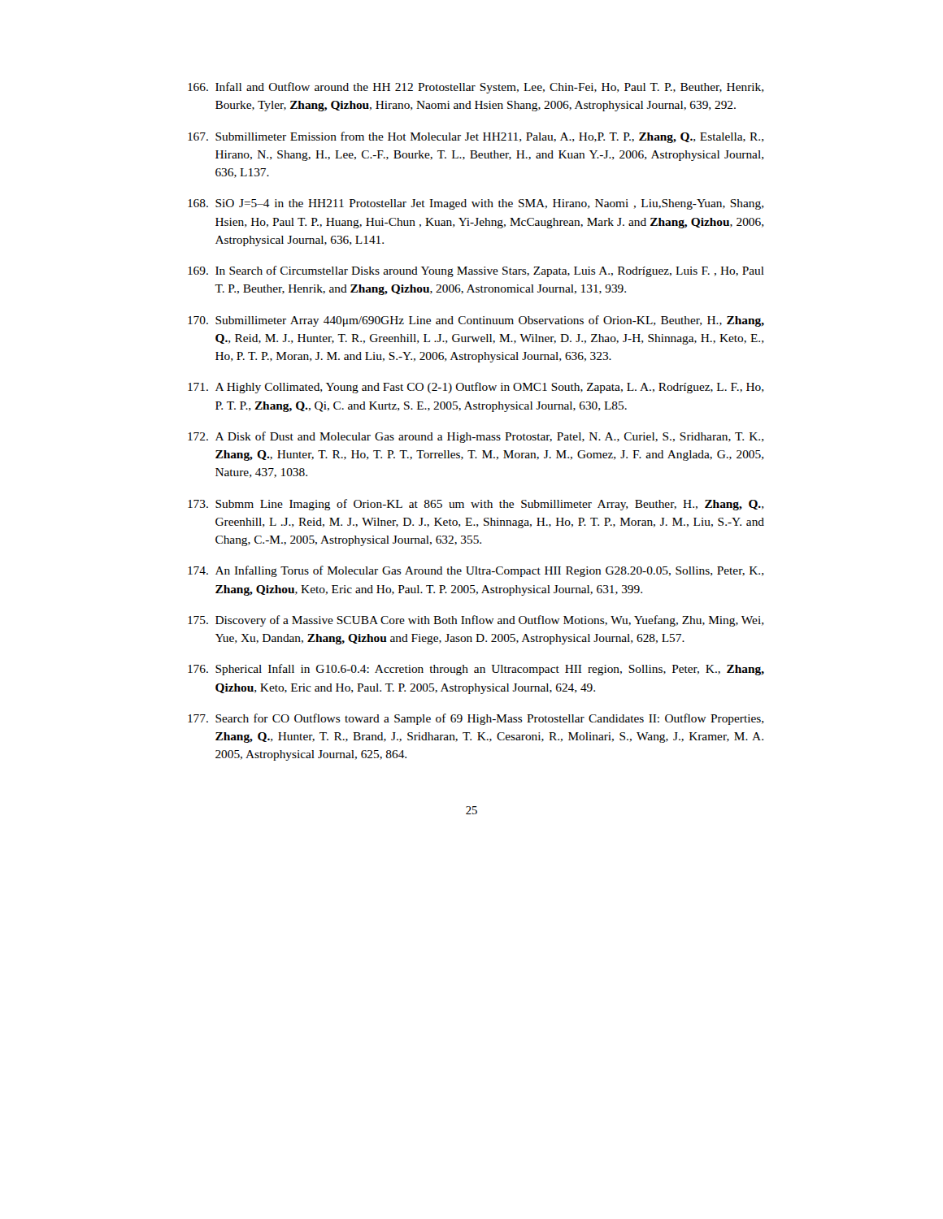Infall and Outflow around the HH 212 Protostellar System, Lee, Chin-Fei, Ho, Paul T. P., Beuther, Henrik, Bourke, Tyler, Zhang, Qizhou, Hirano, Naomi and Hsien Shang, 2006, Astrophysical Journal, 639, 292.
Submillimeter Emission from the Hot Molecular Jet HH211, Palau, A., Ho,P. T. P., Zhang, Q., Estalella, R., Hirano, N., Shang, H., Lee, C.-F., Bourke, T. L., Beuther, H., and Kuan Y.-J., 2006, Astrophysical Journal, 636, L137.
SiO J=5–4 in the HH211 Protostellar Jet Imaged with the SMA, Hirano, Naomi , Liu,Sheng-Yuan, Shang, Hsien, Ho, Paul T. P., Huang, Hui-Chun , Kuan, Yi-Jehng, McCaughrean, Mark J. and Zhang, Qizhou, 2006, Astrophysical Journal, 636, L141.
In Search of Circumstellar Disks around Young Massive Stars, Zapata, Luis A., Rodríguez, Luis F. , Ho, Paul T. P., Beuther, Henrik, and Zhang, Qizhou, 2006, Astronomical Journal, 131, 939.
Submillimeter Array 440μm/690GHz Line and Continuum Observations of Orion-KL, Beuther, H., Zhang, Q., Reid, M. J., Hunter, T. R., Greenhill, L .J., Gurwell, M., Wilner, D. J., Zhao, J-H, Shinnaga, H., Keto, E., Ho, P. T. P., Moran, J. M. and Liu, S.-Y., 2006, Astrophysical Journal, 636, 323.
A Highly Collimated, Young and Fast CO (2-1) Outflow in OMC1 South, Zapata, L. A., Rodríguez, L. F., Ho, P. T. P., Zhang, Q., Qi, C. and Kurtz, S. E., 2005, Astrophysical Journal, 630, L85.
A Disk of Dust and Molecular Gas around a High-mass Protostar, Patel, N. A., Curiel, S., Sridharan, T. K., Zhang, Q., Hunter, T. R., Ho, T. P. T., Torrelles, T. M., Moran, J. M., Gomez, J. F. and Anglada, G., 2005, Nature, 437, 1038.
Submm Line Imaging of Orion-KL at 865 um with the Submillimeter Array, Beuther, H., Zhang, Q., Greenhill, L .J., Reid, M. J., Wilner, D. J., Keto, E., Shinnaga, H., Ho, P. T. P., Moran, J. M., Liu, S.-Y. and Chang, C.-M., 2005, Astrophysical Journal, 632, 355.
An Infalling Torus of Molecular Gas Around the Ultra-Compact HII Region G28.20-0.05, Sollins, Peter, K., Zhang, Qizhou, Keto, Eric and Ho, Paul. T. P. 2005, Astrophysical Journal, 631, 399.
Discovery of a Massive SCUBA Core with Both Inflow and Outflow Motions, Wu, Yuefang, Zhu, Ming, Wei, Yue, Xu, Dandan, Zhang, Qizhou and Fiege, Jason D. 2005, Astrophysical Journal, 628, L57.
Spherical Infall in G10.6-0.4: Accretion through an Ultracompact HII region, Sollins, Peter, K., Zhang, Qizhou, Keto, Eric and Ho, Paul. T. P. 2005, Astrophysical Journal, 624, 49.
Search for CO Outflows toward a Sample of 69 High-Mass Protostellar Candidates II: Outflow Properties, Zhang, Q., Hunter, T. R., Brand, J., Sridharan, T. K., Cesaroni, R., Molinari, S., Wang, J., Kramer, M. A. 2005, Astrophysical Journal, 625, 864.
25